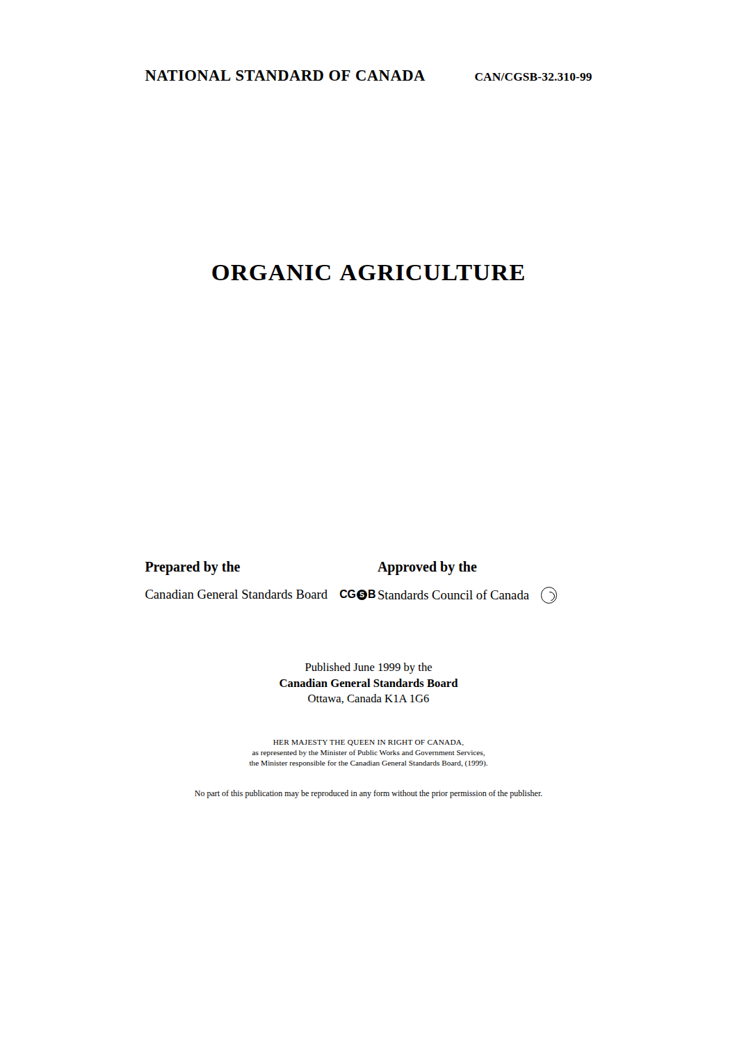NATIONAL STANDARD OF CANADA
CAN/CGSB-32.310-99
ORGANIC AGRICULTURE
Prepared by the
Canadian General Standards Board CGSB
Approved by the
Standards Council of Canada
Published June 1999 by the
Canadian General Standards Board
Ottawa, Canada K1A 1G6
HER MAJESTY THE QUEEN IN RIGHT OF CANADA,
as represented by the Minister of Public Works and Government Services,
the Minister responsible for the Canadian General Standards Board, (1999).
No part of this publication may be reproduced in any form without the prior permission of the publisher.